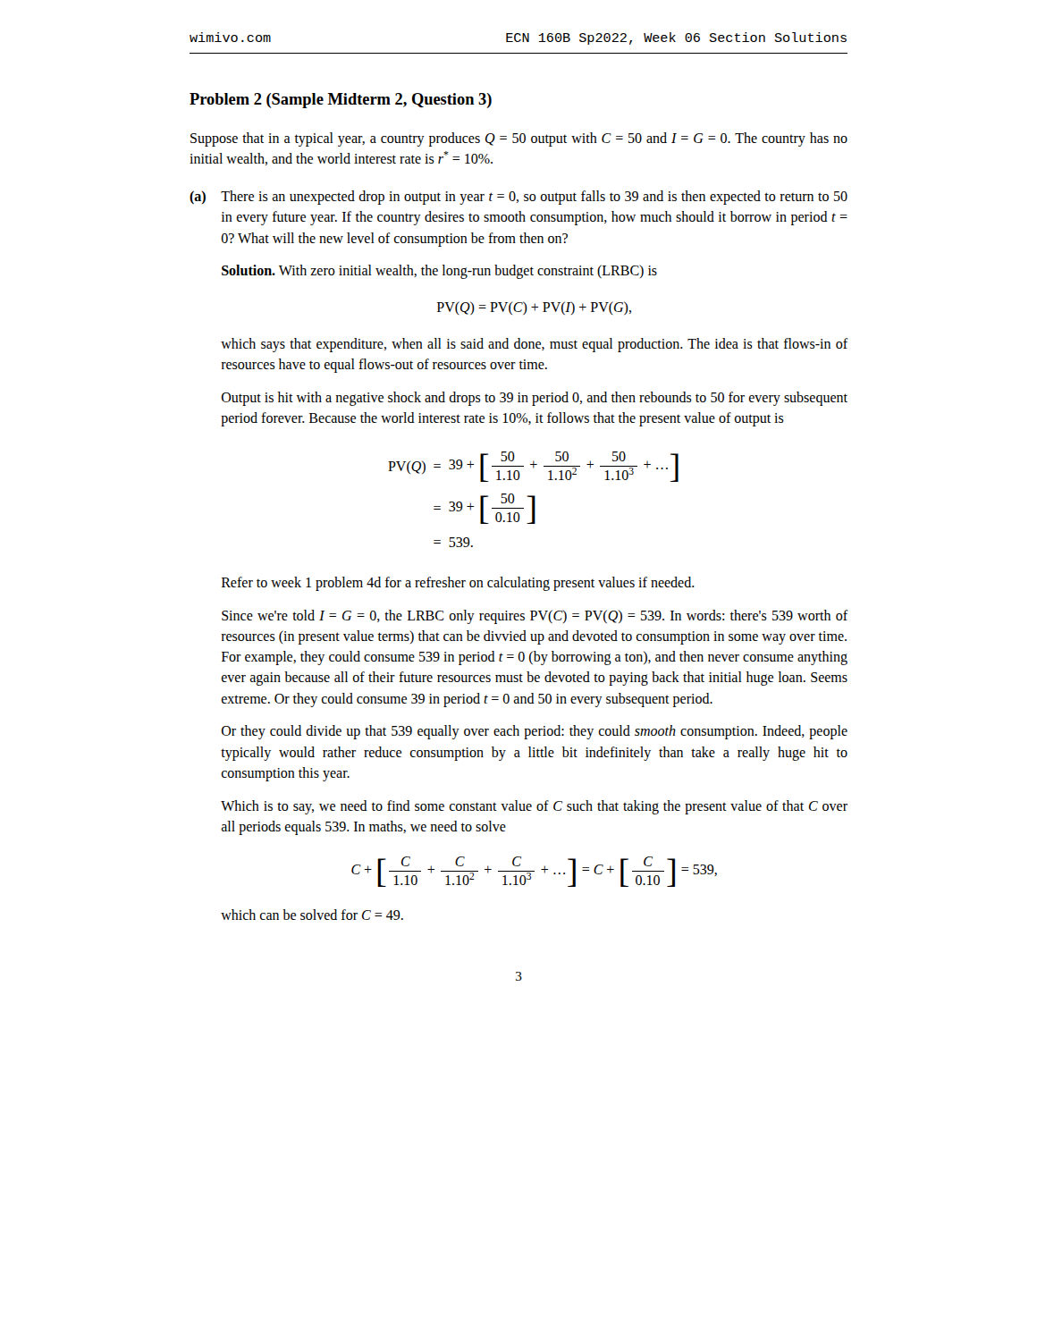wimivo.com ECN 160B Sp2022, Week 06 Section Solutions
Problem 2 (Sample Midterm 2, Question 3)
Suppose that in a typical year, a country produces Q = 50 output with C = 50 and I = G = 0. The country has no initial wealth, and the world interest rate is r* = 10%.
(a)
There is an unexpected drop in output in year t = 0, so output falls to 39 and is then expected to return to 50 in every future year. If the country desires to smooth consumption, how much should it borrow in period t = 0? What will the new level of consumption be from then on?
Solution. With zero initial wealth, the long-run budget constraint (LRBC) is
PV(Q) = PV(C) + PV(I) + PV(G),
which says that expenditure, when all is said and done, must equal production. The idea is that flows-in of resources have to equal flows-out of resources over time.
Output is hit with a negative shock and drops to 39 in period 0, and then rebounds to 50 for every subsequent period forever. Because the world interest rate is 10%, it follows that the present value of output is
| PV( Q ) | = | 39 + [ 50 1.10 + 50 1.10 2 + 50 1.10 3 + … ] |
| | = | 39 + [ 50 0.10 ] |
| | = | 539. |
Refer to week 1 problem 4d for a refresher on calculating present values if needed.
Since we're told I = G = 0, the LRBC only requires PV(C) = PV(Q) = 539. In words: there's 539 worth of resources (in present value terms) that can be divvied up and devoted to consumption in some way over time. For example, they could consume 539 in period t = 0 (by borrowing a ton), and then never consume anything ever again because all of their future resources must be devoted to paying back that initial huge loan. Seems extreme. Or they could consume 39 in period t = 0 and 50 in every subsequent period.
Or they could divide up that 539 equally over each period: they could smooth consumption. Indeed, people typically would rather reduce consumption by a little bit indefinitely than take a really huge hit to consumption this year.
Which is to say, we need to find some constant value of C such that taking the present value of that C over all periods equals 539. In maths, we need to solve
C + [C 1.10 + C 1.102 + C 1.103 + …] = C + [C 0.10] = 539,
which can be solved for C = 49.
3